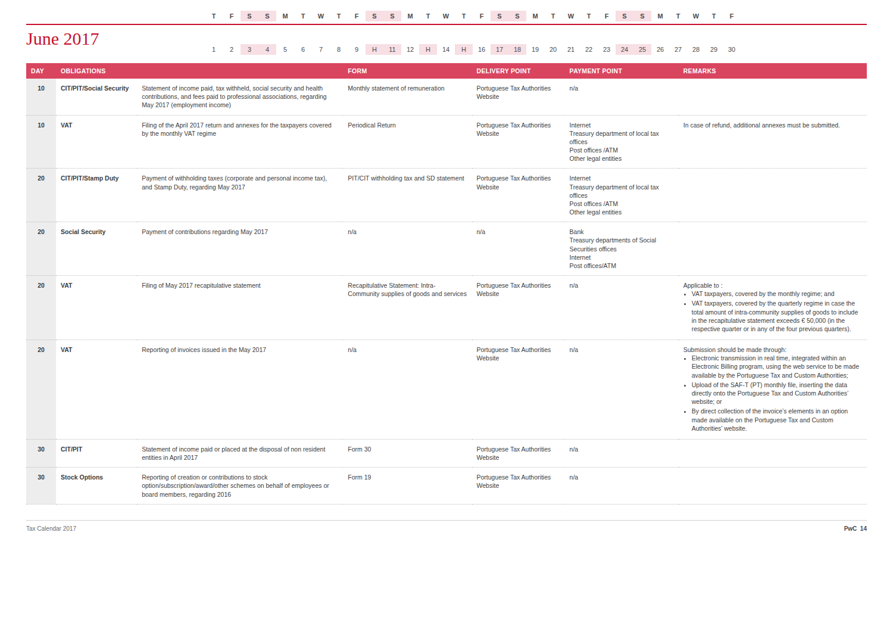| T | F | S | S | M | T | W | T | F | S | S | M | T | W | T | F | S | S | M | T | W | T | F | S | S | M | T | W | T | F |
June 2017
| 1 | 2 | 3 | 4 | 5 | 6 | 7 | 8 | 9 | H | 11 | 12 | H | 14 | H | 16 | 17 | 18 | 19 | 20 | 21 | 22 | 23 | 24 | 25 | 26 | 27 | 28 | 29 | 30 |
| DAY | OBLIGATIONS | | FORM | DELIVERY POINT | PAYMENT POINT | REMARKS |
| --- | --- | --- | --- | --- | --- | --- |
| 10 | CIT/PIT/Social Security | Statement of income paid, tax withheld, social security and health contributions, and fees paid to professional associations, regarding May 2017 (employment income) | Monthly statement of remuneration | Portuguese Tax Authorities Website | n/a | |
| 10 | VAT | Filing of the April 2017 return and annexes for the taxpayers covered by the monthly VAT regime | Periodical Return | Portuguese Tax Authorities Website | Internet Treasury department of local tax offices Post offices /ATM Other legal entities | In case of refund, additional annexes must be submitted. |
| 20 | CIT/PIT/Stamp Duty | Payment of withholding taxes (corporate and personal income tax), and Stamp Duty, regarding May 2017 | PIT/CIT withholding tax and SD statement | Portuguese Tax Authorities Website | Internet Treasury department of local tax offices Post offices /ATM Other legal entities | |
| 20 | Social Security | Payment of contributions regarding May 2017 | n/a | n/a | Bank Treasury departments of Social Securities offices Internet Post offices/ATM | |
| 20 | VAT | Filing of May 2017 recapitulative statement | Recapitulative Statement: Intra-Community supplies of goods and services | Portuguese Tax Authorities Website | n/a | Applicable to : VAT taxpayers, covered by the monthly regime; and VAT taxpayers, covered by the quarterly regime in case the total amount of intra-community supplies of goods to include in the recapitulative statement exceeds € 50,000 (in the respective quarter or in any of the four previous quarters). |
| 20 | VAT | Reporting of invoices issued in the May 2017 | n/a | Portuguese Tax Authorities Website | n/a | Submission should be made through: Electronic transmission in real time, integrated within an Electronic Billing program, using the web service to be made available by the Portuguese Tax and Custom Authorities; Upload of the SAF-T (PT) monthly file, inserting the data directly onto the Portuguese Tax and Custom Authorities’ website; or By direct collection of the invoice’s elements in an option made available on the Portuguese Tax and Custom Authorities’ website. |
| 30 | CIT/PIT | Statement of income paid or placed at the disposal of non resident entities in April 2017 | Form 30 | Portuguese Tax Authorities Website | n/a | |
| 30 | Stock Options | Reporting of creation or contributions to stock option/subscription/award/other schemes on behalf of employees or board members, regarding 2016 | Form 19 | Portuguese Tax Authorities Website | n/a | |
Tax Calendar 2017
PwC 14